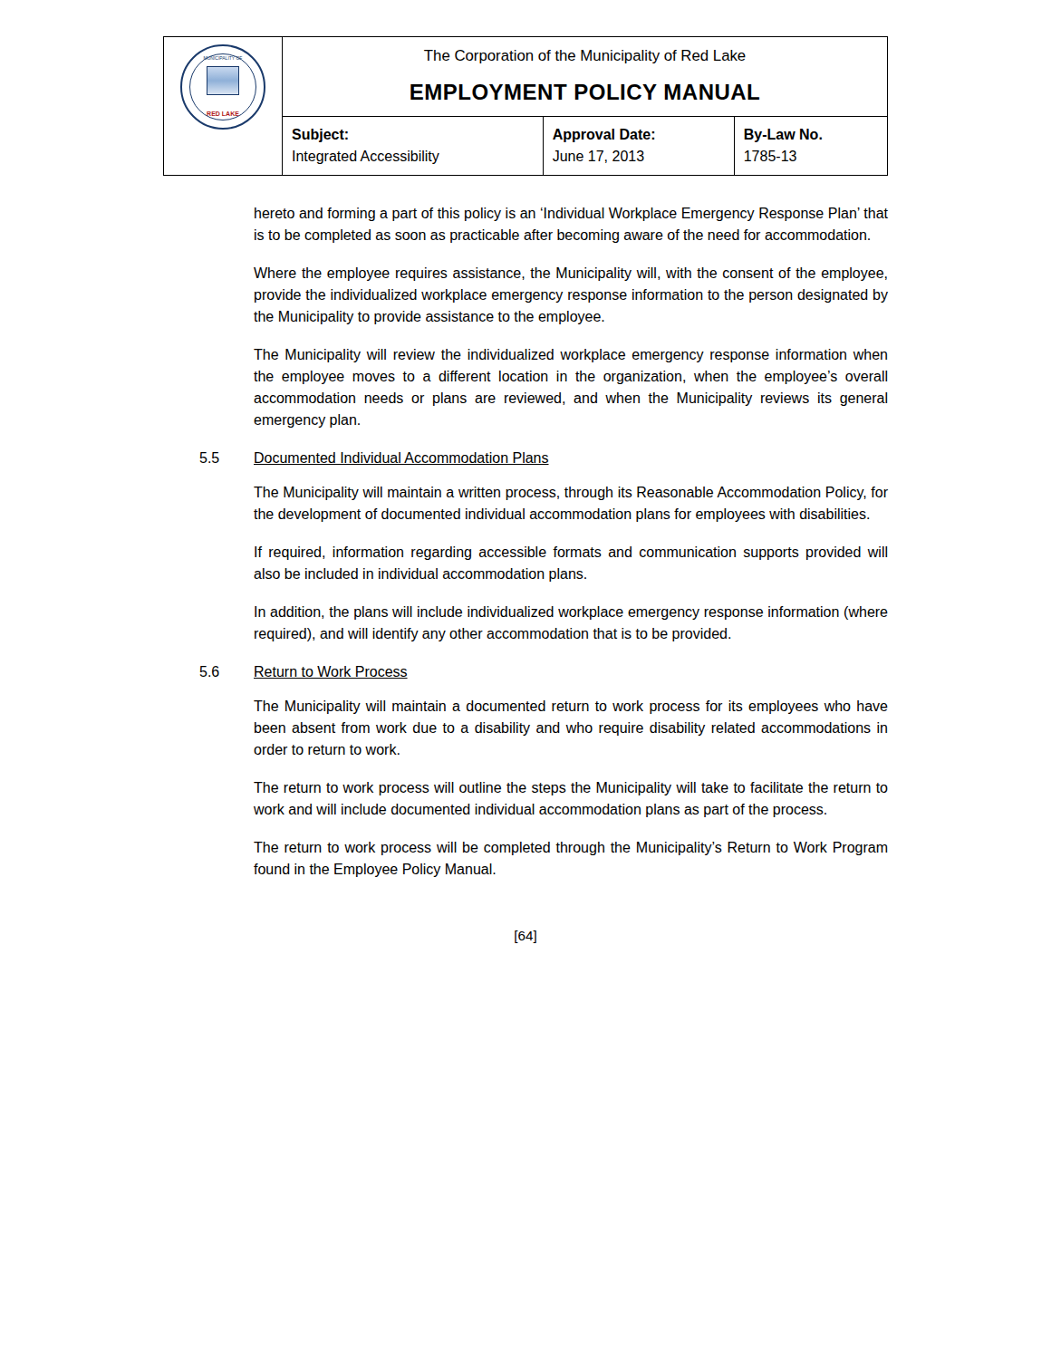| MUNICIPALITY OF RED LAKE | The Corporation of the Municipality of Red Lake EMPLOYMENT POLICY MANUAL |
| Subject: Integrated Accessibility | Approval Date: June 17, 2013 | By-Law No. 1785-13 |
hereto and forming a part of this policy is an ‘Individual Workplace Emergency Response Plan’ that is to be completed as soon as practicable after becoming aware of the need for accommodation.
Where the employee requires assistance, the Municipality will, with the consent of the employee, provide the individualized workplace emergency response information to the person designated by the Municipality to provide assistance to the employee.
The Municipality will review the individualized workplace emergency response information when the employee moves to a different location in the organization, when the employee’s overall accommodation needs or plans are reviewed, and when the Municipality reviews its general emergency plan.
5.5 Documented Individual Accommodation Plans
The Municipality will maintain a written process, through its Reasonable Accommodation Policy, for the development of documented individual accommodation plans for employees with disabilities.
If required, information regarding accessible formats and communication supports provided will also be included in individual accommodation plans.
In addition, the plans will include individualized workplace emergency response information (where required), and will identify any other accommodation that is to be provided.
5.6 Return to Work Process
The Municipality will maintain a documented return to work process for its employees who have been absent from work due to a disability and who require disability related accommodations in order to return to work.
The return to work process will outline the steps the Municipality will take to facilitate the return to work and will include documented individual accommodation plans as part of the process.
The return to work process will be completed through the Municipality’s Return to Work Program found in the Employee Policy Manual.
[64]